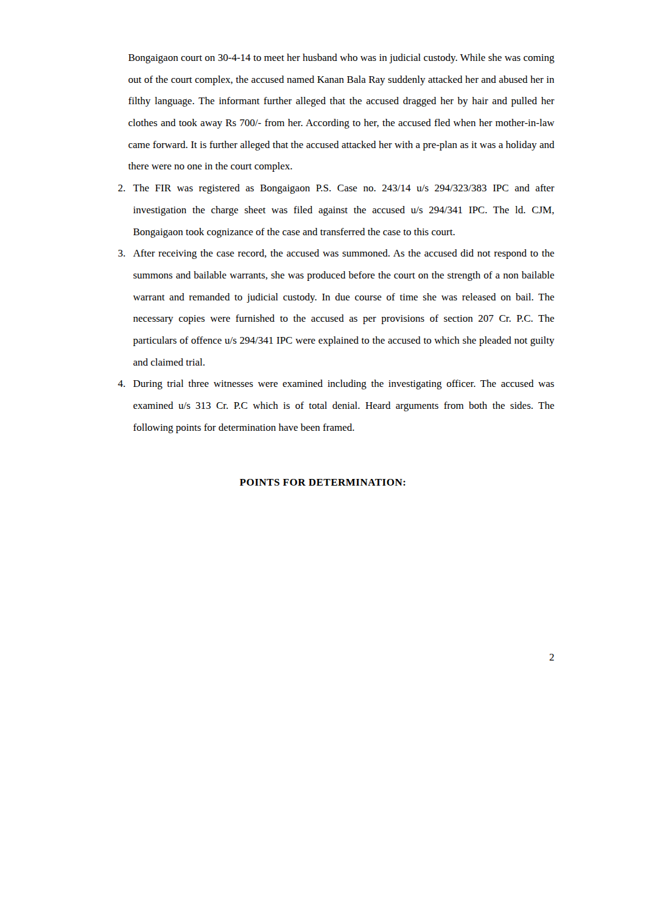Bongaigaon court on 30-4-14 to meet her husband who was in judicial custody. While she was coming out of the court complex, the accused named Kanan Bala Ray suddenly attacked her and abused her in filthy language. The informant further alleged that the accused dragged her by hair and pulled her clothes and took away Rs 700/- from her. According to her, the accused fled when her mother-in-law came forward. It is further alleged that the accused attacked her with a pre-plan as it was a holiday and there were no one in the court complex.
The FIR was registered as Bongaigaon P.S. Case no. 243/14 u/s 294/323/383 IPC and after investigation the charge sheet was filed against the accused u/s 294/341 IPC. The ld. CJM, Bongaigaon took cognizance of the case and transferred the case to this court.
After receiving the case record, the accused was summoned. As the accused did not respond to the summons and bailable warrants, she was produced before the court on the strength of a non bailable warrant and remanded to judicial custody. In due course of time she was released on bail. The necessary copies were furnished to the accused as per provisions of section 207 Cr. P.C. The particulars of offence u/s 294/341 IPC were explained to the accused to which she pleaded not guilty and claimed trial.
During trial three witnesses were examined including the investigating officer. The accused was examined u/s 313 Cr. P.C which is of total denial. Heard arguments from both the sides. The following points for determination have been framed.
POINTS FOR DETERMINATION:
2